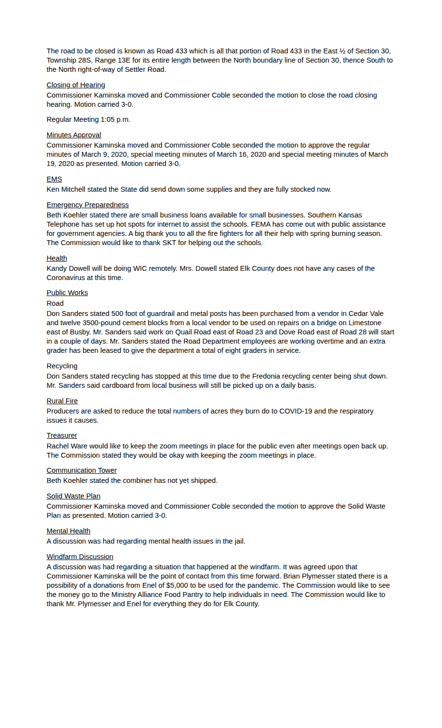The road to be closed is known as Road 433 which is all that portion of Road 433 in the East ½ of Section 30, Township 28S, Range 13E for its entire length between the North boundary line of Section 30, thence South to the North right-of-way of Settler Road.
Closing of Hearing
Commissioner Kaminska moved and Commissioner Coble seconded the motion to close the road closing hearing. Motion carried 3-0.
Regular Meeting 1:05 p.m.
Minutes Approval
Commissioner Kaminska moved and Commissioner Coble seconded the motion to approve the regular minutes of March 9, 2020, special meeting minutes of March 16, 2020 and special meeting minutes of March 19, 2020 as presented. Motion carried 3-0.
EMS
Ken Mitchell stated the State did send down some supplies and they are fully stocked now.
Emergency Preparedness
Beth Koehler stated there are small business loans available for small businesses. Southern Kansas Telephone has set up hot spots for internet to assist the schools. FEMA has come out with public assistance for government agencies. A big thank you to all the fire fighters for all their help with spring burning season. The Commission would like to thank SKT for helping out the schools.
Health
Kandy Dowell will be doing WIC remotely. Mrs. Dowell stated Elk County does not have any cases of the Coronavirus at this time.
Public Works
Road
Don Sanders stated 500 foot of guardrail and metal posts has been purchased from a vendor in Cedar Vale and twelve 3500-pound cement blocks from a local vendor to be used on repairs on a bridge on Limestone east of Busby. Mr. Sanders said work on Quail Road east of Road 23 and Dove Road east of Road 28 will start in a couple of days. Mr. Sanders stated the Road Department employees are working overtime and an extra grader has been leased to give the department a total of eight graders in service.
Recycling
Don Sanders stated recycling has stopped at this time due to the Fredonia recycling center being shut down. Mr. Sanders said cardboard from local business will still be picked up on a daily basis.
Rural Fire
Producers are asked to reduce the total numbers of acres they burn do to COVID-19 and the respiratory issues it causes.
Treasurer
Rachel Ware would like to keep the zoom meetings in place for the public even after meetings open back up. The Commission stated they would be okay with keeping the zoom meetings in place.
Communication Tower
Beth Koehler stated the combiner has not yet shipped.
Solid Waste Plan
Commissioner Kaminska moved and Commissioner Coble seconded the motion to approve the Solid Waste Plan as presented. Motion carried 3-0.
Mental Health
A discussion was had regarding mental health issues in the jail.
Windfarm Discussion
A discussion was had regarding a situation that happened at the windfarm. It was agreed upon that Commissioner Kaminska will be the point of contact from this time forward. Brian Plymesser stated there is a possibility of a donations from Enel of $5,000 to be used for the pandemic. The Commission would like to see the money go to the Ministry Alliance Food Pantry to help individuals in need. The Commission would like to thank Mr. Plymesser and Enel for everything they do for Elk County.